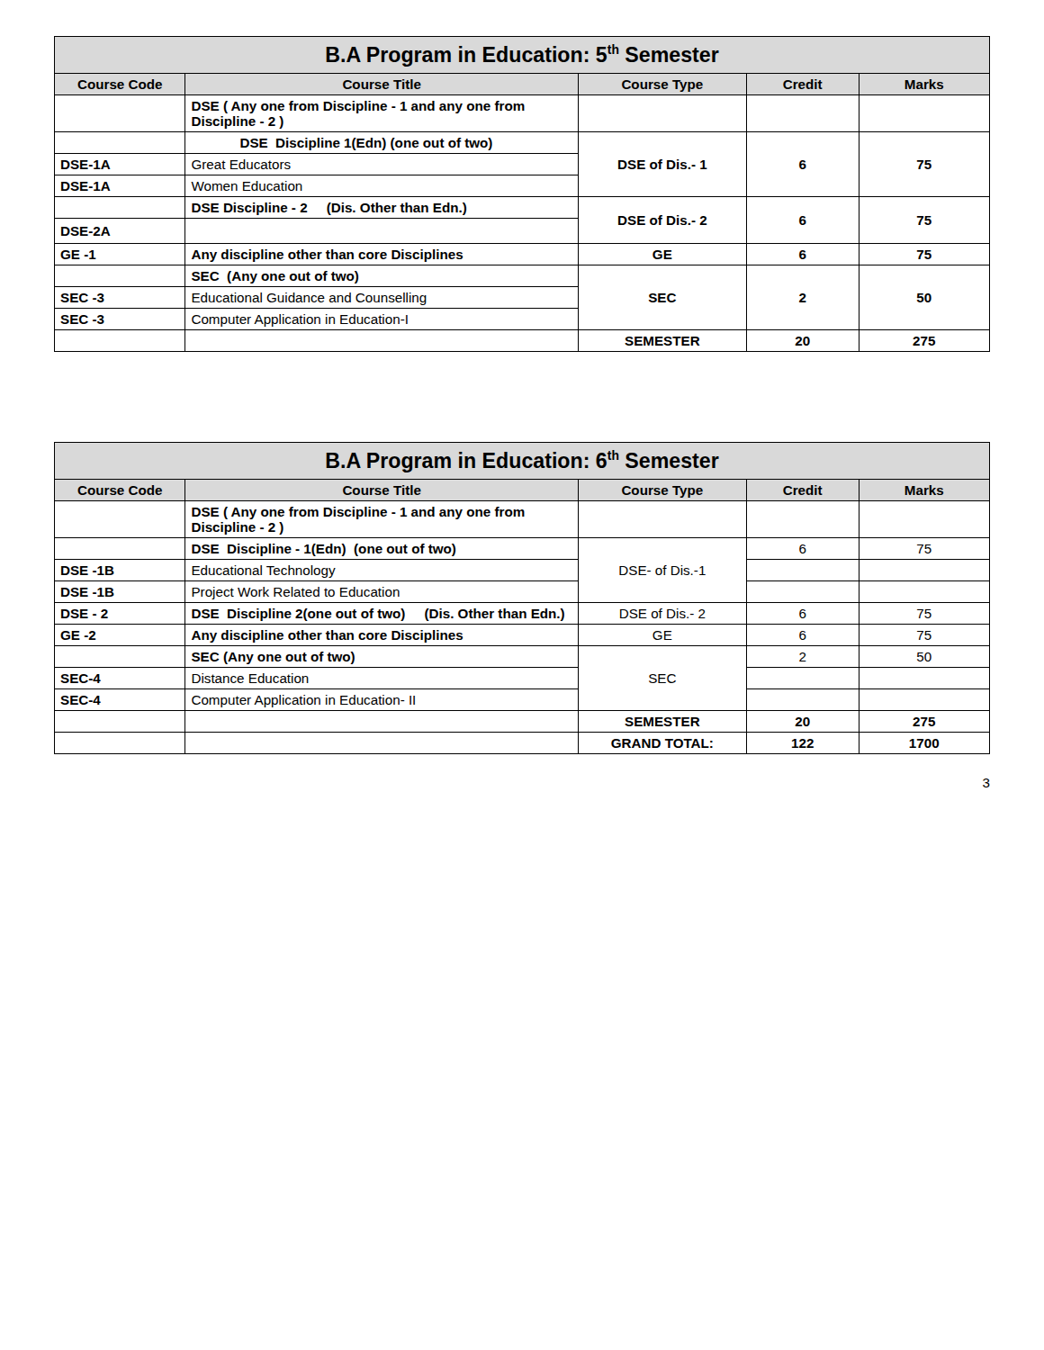B.A Program in Education: 5 th Semester
| Course Code | Course Title | Course Type | Credit | Marks |
| --- | --- | --- | --- | --- |
| | DSE ( Any one from Discipline - 1 and any one from Discipline - 2 ) | | | |
| | DSE Discipline 1(Edn) (one out of two) | DSE of Dis.- 1 | 6 | 75 |
| DSE-1A | Great Educators |
| DSE-1A | Women Education |
| | DSE Discipline - 2 (Dis. Other than Edn.) | DSE of Dis.- 2 | 6 | 75 |
| DSE-2A | |
| GE -1 | Any discipline other than core Disciplines | GE | 6 | 75 |
| | SEC (Any one out of two) | SEC | 2 | 50 |
| SEC -3 | Educational Guidance and Counselling |
| SEC -3 | Computer Application in Education-I |
| | | SEMESTER | 20 | 275 |
B.A Program in Education: 6 th Semester
| Course Code | Course Title | Course Type | Credit | Marks |
| --- | --- | --- | --- | --- |
| | DSE ( Any one from Discipline - 1 and any one from Discipline - 2 ) | | | |
| | DSE Discipline - 1(Edn) (one out of two) | DSE- of Dis.-1 | 6 | 75 |
| DSE -1B | Educational Technology | | |
| DSE -1B | Project Work Related to Education | | |
| DSE - 2 | DSE Discipline 2(one out of two) (Dis. Other than Edn.) | DSE of Dis.- 2 | 6 | 75 |
| GE -2 | Any discipline other than core Disciplines | GE | 6 | 75 |
| | SEC (Any one out of two) | SEC | 2 | 50 |
| SEC-4 | Distance Education | | |
| SEC-4 | Computer Application in Education- II | | |
| | | SEMESTER | 20 | 275 |
| | | GRAND TOTAL: | 122 | 1700 |
3